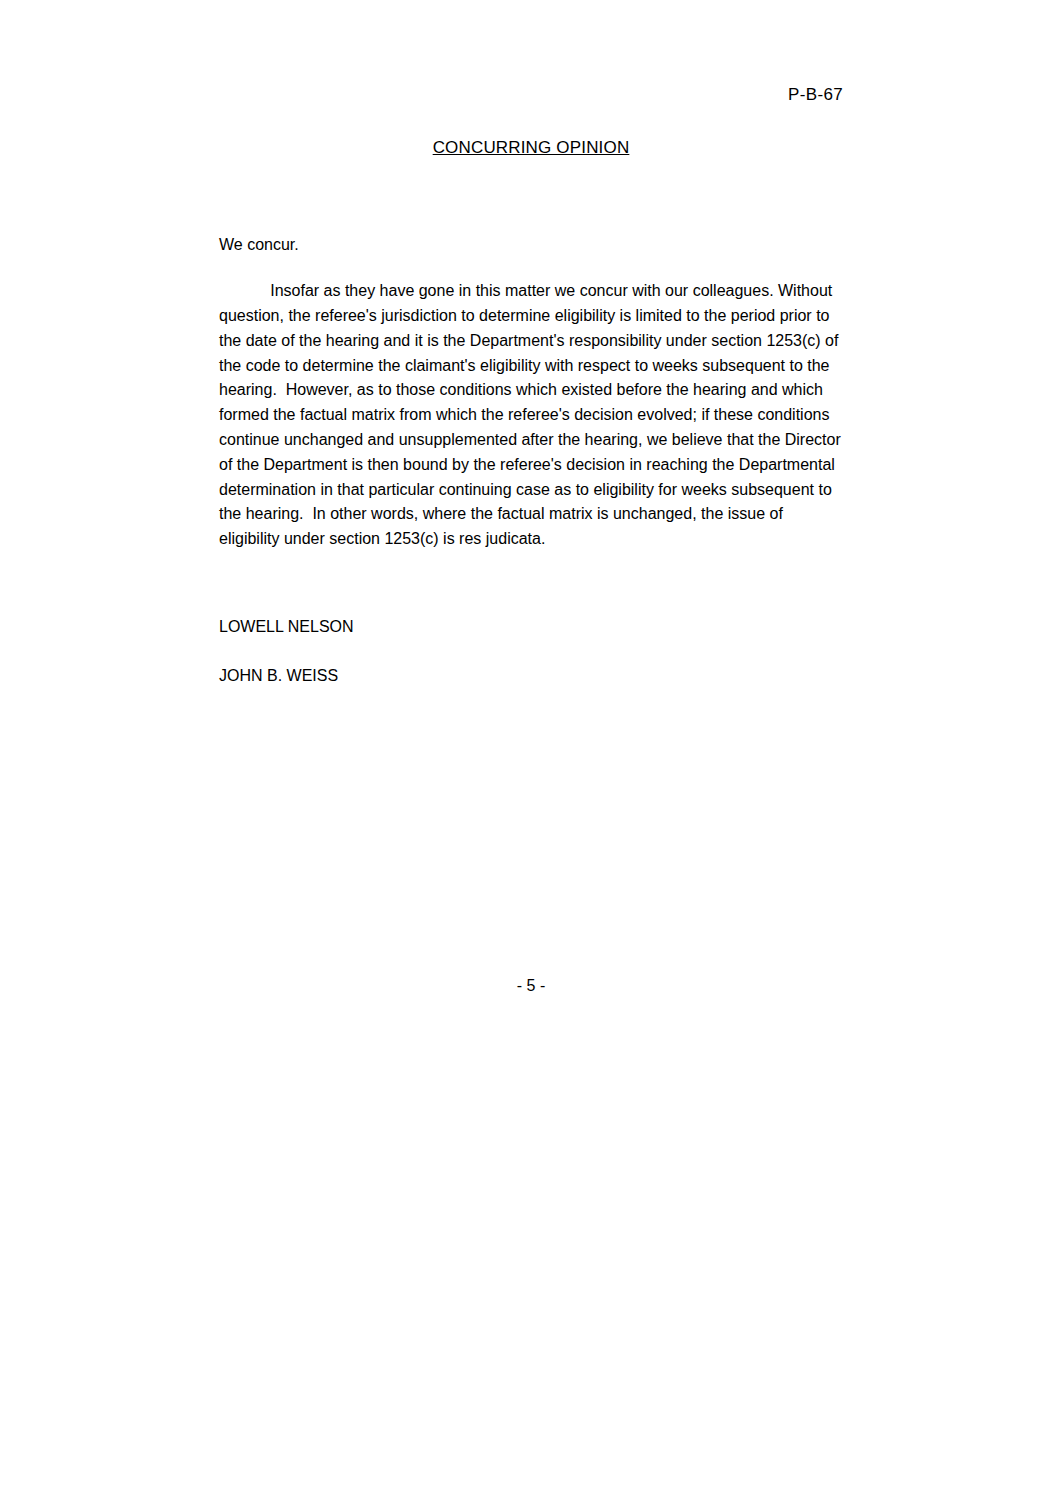P-B-67
CONCURRING OPINION
We concur.
Insofar as they have gone in this matter we concur with our colleagues. Without question, the referee's jurisdiction to determine eligibility is limited to the period prior to the date of the hearing and it is the Department's responsibility under section 1253(c) of the code to determine the claimant's eligibility with respect to weeks subsequent to the hearing. However, as to those conditions which existed before the hearing and which formed the factual matrix from which the referee's decision evolved; if these conditions continue unchanged and unsupplemented after the hearing, we believe that the Director of the Department is then bound by the referee's decision in reaching the Departmental determination in that particular continuing case as to eligibility for weeks subsequent to the hearing. In other words, where the factual matrix is unchanged, the issue of eligibility under section 1253(c) is res judicata.
LOWELL NELSON
JOHN B. WEISS
- 5 -